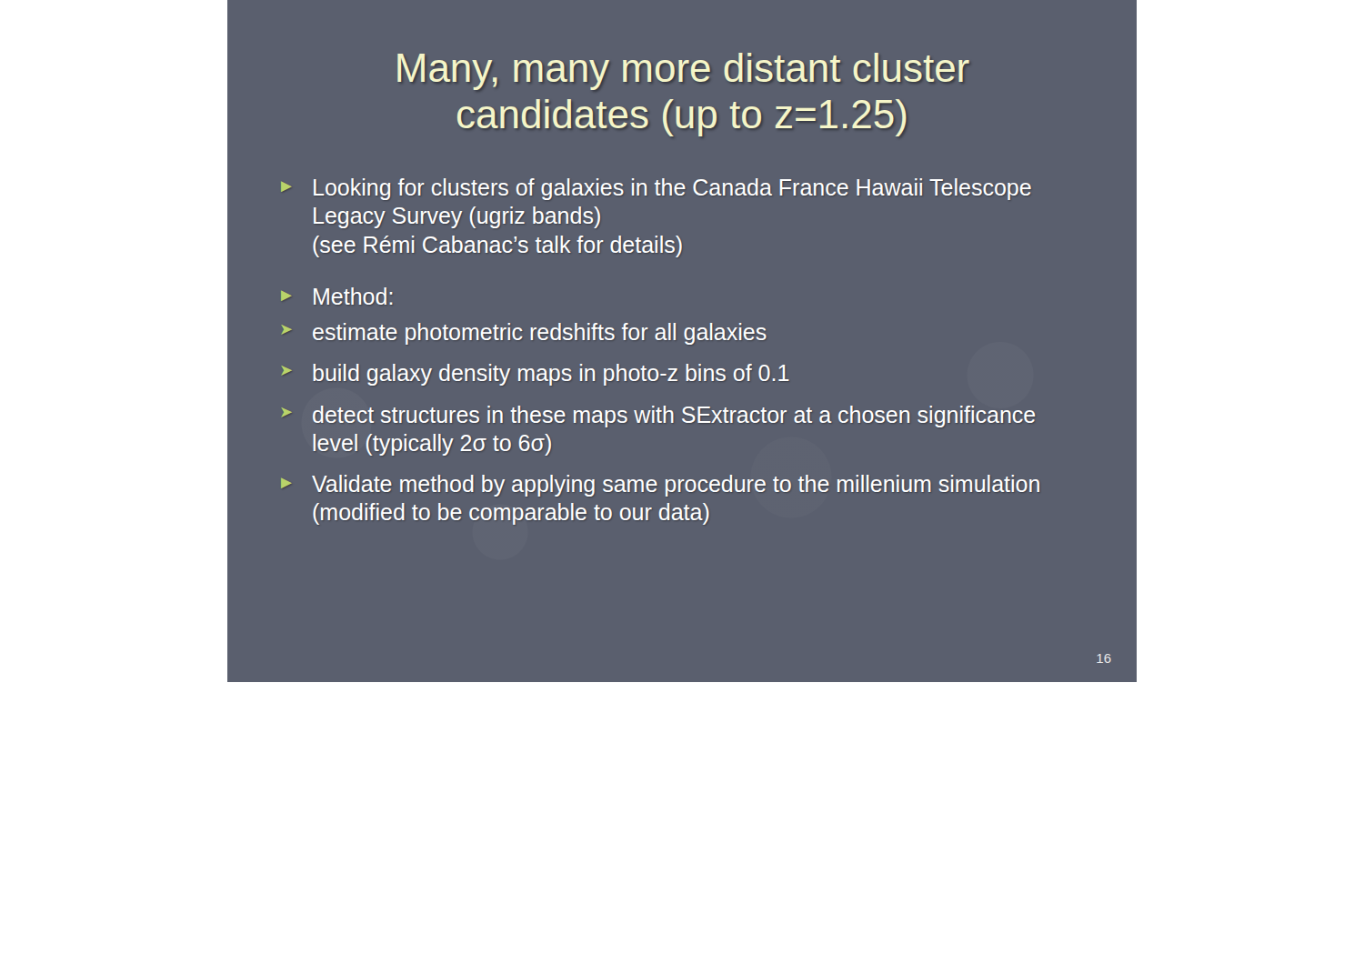Many, many more distant cluster
candidates (up to z=1.25)
Looking for clusters of galaxies in the Canada France Hawaii Telescope Legacy Survey (ugriz bands)
(see Rémi Cabanac’s talk for details)
Method:
estimate photometric redshifts for all galaxies
build galaxy density maps in photo-z bins of 0.1
detect structures in these maps with SExtractor at a chosen significance level (typically 2σ to 6σ)
Validate method by applying same procedure to the millenium simulation (modified to be comparable to our data)
16